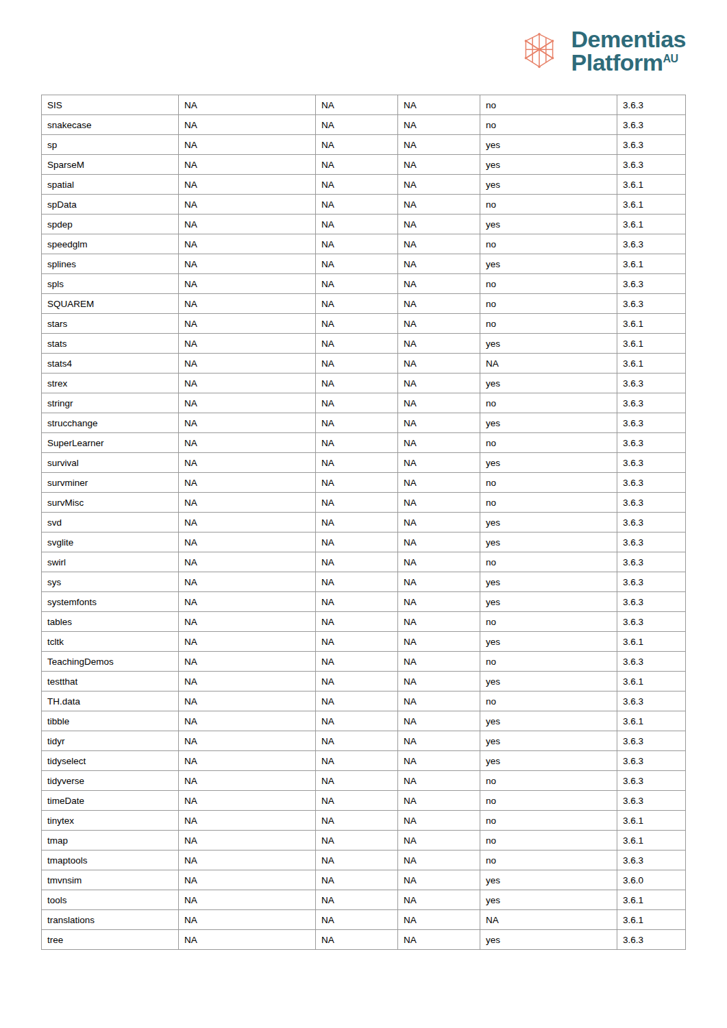Dementias
PlatformAU
| SIS | NA | NA | NA | no | 3.6.3 |
| snakecase | NA | NA | NA | no | 3.6.3 |
| sp | NA | NA | NA | yes | 3.6.3 |
| SparseM | NA | NA | NA | yes | 3.6.3 |
| spatial | NA | NA | NA | yes | 3.6.1 |
| spData | NA | NA | NA | no | 3.6.1 |
| spdep | NA | NA | NA | yes | 3.6.1 |
| speedglm | NA | NA | NA | no | 3.6.3 |
| splines | NA | NA | NA | yes | 3.6.1 |
| spls | NA | NA | NA | no | 3.6.3 |
| SQUAREM | NA | NA | NA | no | 3.6.3 |
| stars | NA | NA | NA | no | 3.6.1 |
| stats | NA | NA | NA | yes | 3.6.1 |
| stats4 | NA | NA | NA | NA | 3.6.1 |
| strex | NA | NA | NA | yes | 3.6.3 |
| stringr | NA | NA | NA | no | 3.6.3 |
| strucchange | NA | NA | NA | yes | 3.6.3 |
| SuperLearner | NA | NA | NA | no | 3.6.3 |
| survival | NA | NA | NA | yes | 3.6.3 |
| survminer | NA | NA | NA | no | 3.6.3 |
| survMisc | NA | NA | NA | no | 3.6.3 |
| svd | NA | NA | NA | yes | 3.6.3 |
| svglite | NA | NA | NA | yes | 3.6.3 |
| swirl | NA | NA | NA | no | 3.6.3 |
| sys | NA | NA | NA | yes | 3.6.3 |
| systemfonts | NA | NA | NA | yes | 3.6.3 |
| tables | NA | NA | NA | no | 3.6.3 |
| tcltk | NA | NA | NA | yes | 3.6.1 |
| TeachingDemos | NA | NA | NA | no | 3.6.3 |
| testthat | NA | NA | NA | yes | 3.6.1 |
| TH.data | NA | NA | NA | no | 3.6.3 |
| tibble | NA | NA | NA | yes | 3.6.1 |
| tidyr | NA | NA | NA | yes | 3.6.3 |
| tidyselect | NA | NA | NA | yes | 3.6.3 |
| tidyverse | NA | NA | NA | no | 3.6.3 |
| timeDate | NA | NA | NA | no | 3.6.3 |
| tinytex | NA | NA | NA | no | 3.6.1 |
| tmap | NA | NA | NA | no | 3.6.1 |
| tmaptools | NA | NA | NA | no | 3.6.3 |
| tmvnsim | NA | NA | NA | yes | 3.6.0 |
| tools | NA | NA | NA | yes | 3.6.1 |
| translations | NA | NA | NA | NA | 3.6.1 |
| tree | NA | NA | NA | yes | 3.6.3 |